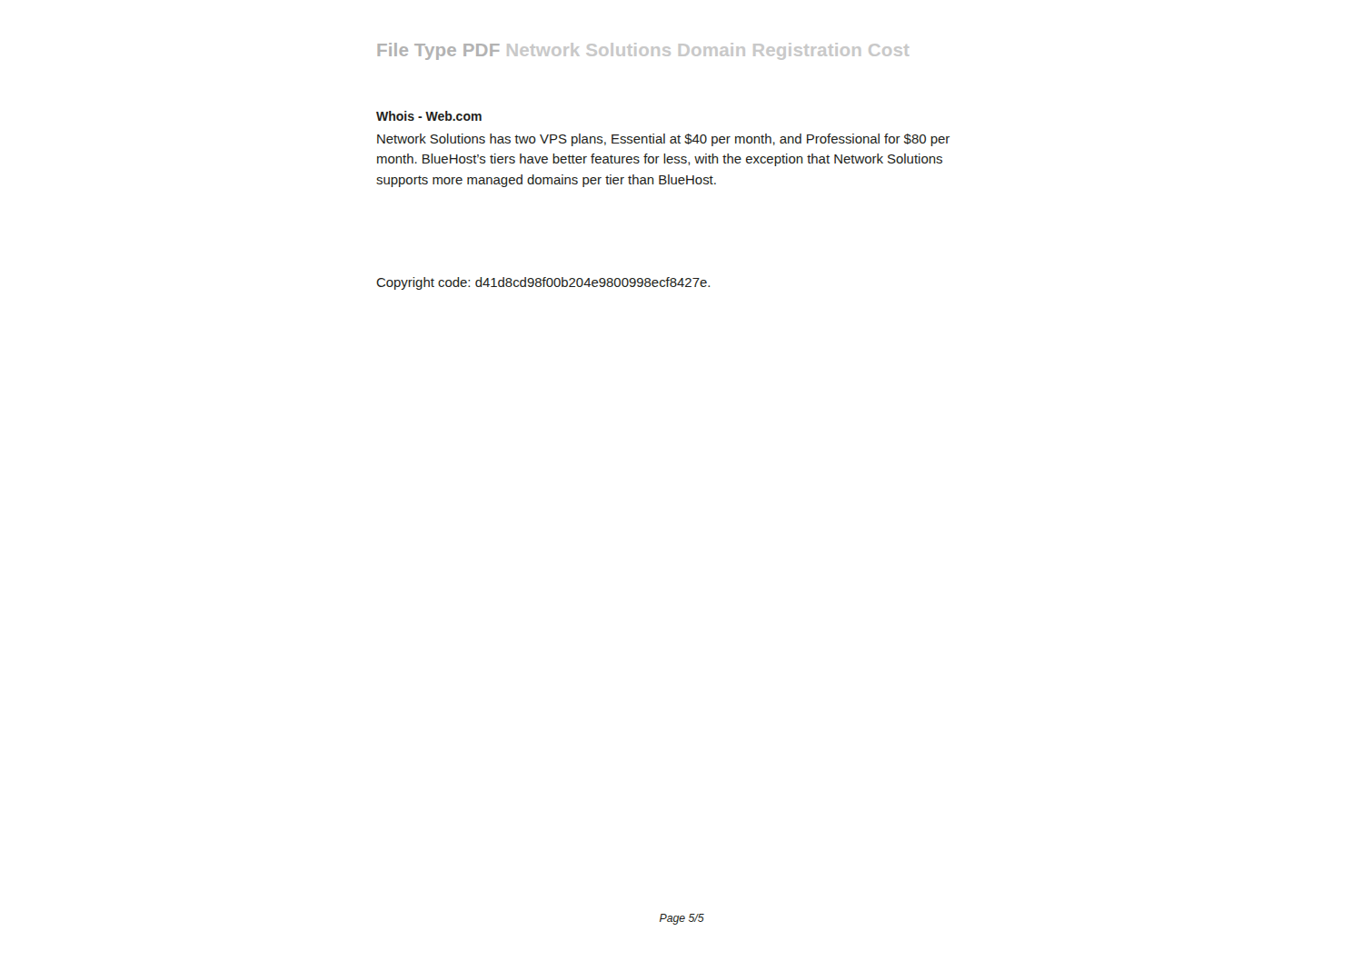File Type PDF Network Solutions Domain Registration Cost
Whois - Web.com
Network Solutions has two VPS plans, Essential at $40 per month, and Professional for $80 per month. BlueHost’s tiers have better features for less, with the exception that Network Solutions supports more managed domains per tier than BlueHost.
Copyright code: d41d8cd98f00b204e9800998ecf8427e.
Page 5/5